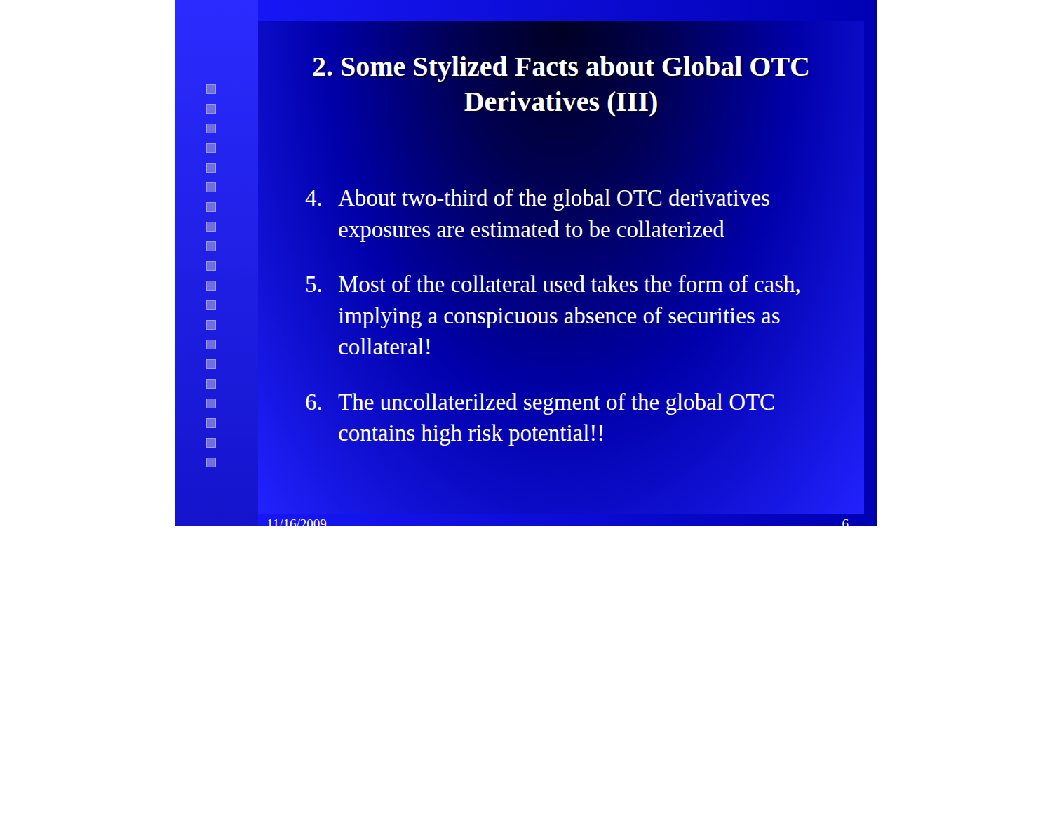2. Some Stylized Facts about Global OTC Derivatives (III)
About two-third of the global OTC derivatives exposures are estimated to be collaterized
Most of the collateral used takes the form of cash, implying a conspicuous absence of securities as collateral!
The uncollaterilzed segment of the global OTC contains high risk potential!!
11/16/2009 6